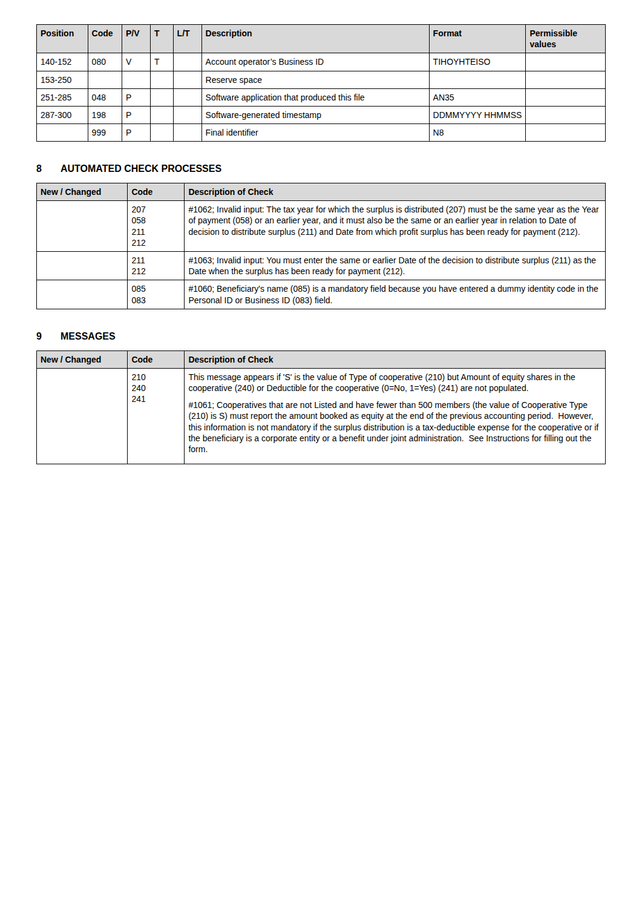| Position | Code | P/V | T | L/T | Description | Format | Permissible values |
| --- | --- | --- | --- | --- | --- | --- | --- |
| 140-152 | 080 | V | T | | Account operator’s Business ID | TIHOYHTEISO | |
| 153-250 | | | | | Reserve space | | |
| 251-285 | 048 | P | | | Software application that produced this file | AN35 | |
| 287-300 | 198 | P | | | Software-generated timestamp | DDMMYYYY HHMMSS | |
| | 999 | P | | | Final identifier | N8 | |
8 AUTOMATED CHECK PROCESSES
| New / Changed | Code | Description of Check |
| --- | --- | --- |
| | 207 058 211 212 | #1062; Invalid input: The tax year for which the surplus is distributed (207) must be the same year as the Year of payment (058) or an earlier year, and it must also be the same or an earlier year in relation to Date of decision to distribute surplus (211) and Date from which profit surplus has been ready for payment (212). |
| | 211 212 | #1063; Invalid input: You must enter the same or earlier Date of the decision to distribute surplus (211) as the Date when the surplus has been ready for payment (212). |
| | 085 083 | #1060; Beneficiary's name (085) is a mandatory field because you have entered a dummy identity code in the Personal ID or Business ID (083) field. |
9 MESSAGES
| New / Changed | Code | Description of Check |
| --- | --- | --- |
| | 210 240 241 | This message appears if 'S' is the value of Type of cooperative (210) but Amount of equity shares in the cooperative (240) or Deductible for the cooperative (0=No, 1=Yes) (241) are not populated. #1061; Cooperatives that are not Listed and have fewer than 500 members (the value of Cooperative Type (210) is S) must report the amount booked as equity at the end of the previous accounting period. However, this information is not mandatory if the surplus distribution is a tax-deductible expense for the cooperative or if the beneficiary is a corporate entity or a benefit under joint administration. See Instructions for filling out the form. |